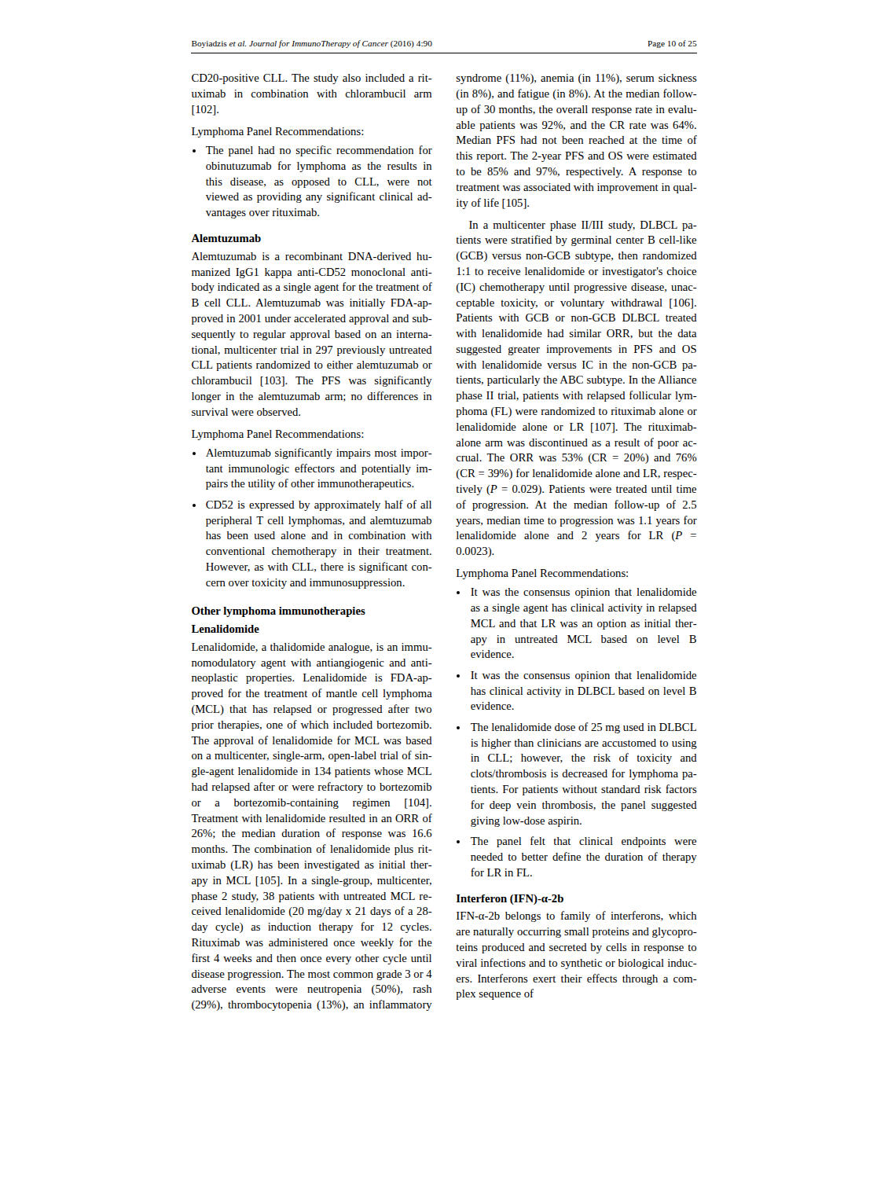Boyiadzis et al. Journal for ImmunoTherapy of Cancer (2016) 4:90
Page 10 of 25
CD20-positive CLL. The study also included a rituximab in combination with chlorambucil arm [102].
Lymphoma Panel Recommendations:
The panel had no specific recommendation for obinutuzumab for lymphoma as the results in this disease, as opposed to CLL, were not viewed as providing any significant clinical advantages over rituximab.
Alemtuzumab
Alemtuzumab is a recombinant DNA-derived humanized IgG1 kappa anti-CD52 monoclonal antibody indicated as a single agent for the treatment of B cell CLL. Alemtuzumab was initially FDA-approved in 2001 under accelerated approval and subsequently to regular approval based on an international, multicenter trial in 297 previously untreated CLL patients randomized to either alemtuzumab or chlorambucil [103]. The PFS was significantly longer in the alemtuzumab arm; no differences in survival were observed.
Lymphoma Panel Recommendations:
Alemtuzumab significantly impairs most important immunologic effectors and potentially impairs the utility of other immunotherapeutics.
CD52 is expressed by approximately half of all peripheral T cell lymphomas, and alemtuzumab has been used alone and in combination with conventional chemotherapy in their treatment. However, as with CLL, there is significant concern over toxicity and immunosuppression.
Other lymphoma immunotherapies
Lenalidomide
Lenalidomide, a thalidomide analogue, is an immunomodulatory agent with antiangiogenic and antineoplastic properties. Lenalidomide is FDA-approved for the treatment of mantle cell lymphoma (MCL) that has relapsed or progressed after two prior therapies, one of which included bortezomib. The approval of lenalidomide for MCL was based on a multicenter, single-arm, open-label trial of single-agent lenalidomide in 134 patients whose MCL had relapsed after or were refractory to bortezomib or a bortezomib-containing regimen [104]. Treatment with lenalidomide resulted in an ORR of 26%; the median duration of response was 16.6 months. The combination of lenalidomide plus rituximab (LR) has been investigated as initial therapy in MCL [105]. In a single-group, multicenter, phase 2 study, 38 patients with untreated MCL received lenalidomide (20 mg/day x 21 days of a 28-day cycle) as induction therapy for 12 cycles. Rituximab was administered once weekly for the first 4 weeks and then once every other cycle until disease progression. The most common grade 3 or 4 adverse events were neutropenia (50%), rash (29%), thrombocytopenia (13%), an inflammatory syndrome (11%), anemia (in 11%), serum sickness (in 8%), and fatigue (in 8%). At the median follow-up of 30 months, the overall response rate in evaluable patients was 92%, and the CR rate was 64%. Median PFS had not been reached at the time of this report. The 2-year PFS and OS were estimated to be 85% and 97%, respectively. A response to treatment was associated with improvement in quality of life [105].
In a multicenter phase II/III study, DLBCL patients were stratified by germinal center B cell-like (GCB) versus non-GCB subtype, then randomized 1:1 to receive lenalidomide or investigator's choice (IC) chemotherapy until progressive disease, unacceptable toxicity, or voluntary withdrawal [106]. Patients with GCB or non-GCB DLBCL treated with lenalidomide had similar ORR, but the data suggested greater improvements in PFS and OS with lenalidomide versus IC in the non-GCB patients, particularly the ABC subtype. In the Alliance phase II trial, patients with relapsed follicular lymphoma (FL) were randomized to rituximab alone or lenalidomide alone or LR [107]. The rituximab-alone arm was discontinued as a result of poor accrual. The ORR was 53% (CR = 20%) and 76% (CR = 39%) for lenalidomide alone and LR, respectively (P = 0.029). Patients were treated until time of progression. At the median follow-up of 2.5 years, median time to progression was 1.1 years for lenalidomide alone and 2 years for LR (P = 0.0023).
Lymphoma Panel Recommendations:
It was the consensus opinion that lenalidomide as a single agent has clinical activity in relapsed MCL and that LR was an option as initial therapy in untreated MCL based on level B evidence.
It was the consensus opinion that lenalidomide has clinical activity in DLBCL based on level B evidence.
The lenalidomide dose of 25 mg used in DLBCL is higher than clinicians are accustomed to using in CLL; however, the risk of toxicity and clots/thrombosis is decreased for lymphoma patients. For patients without standard risk factors for deep vein thrombosis, the panel suggested giving low-dose aspirin.
The panel felt that clinical endpoints were needed to better define the duration of therapy for LR in FL.
Interferon (IFN)-α-2b
IFN-α-2b belongs to family of interferons, which are naturally occurring small proteins and glycoproteins produced and secreted by cells in response to viral infections and to synthetic or biological inducers. Interferons exert their effects through a complex sequence of